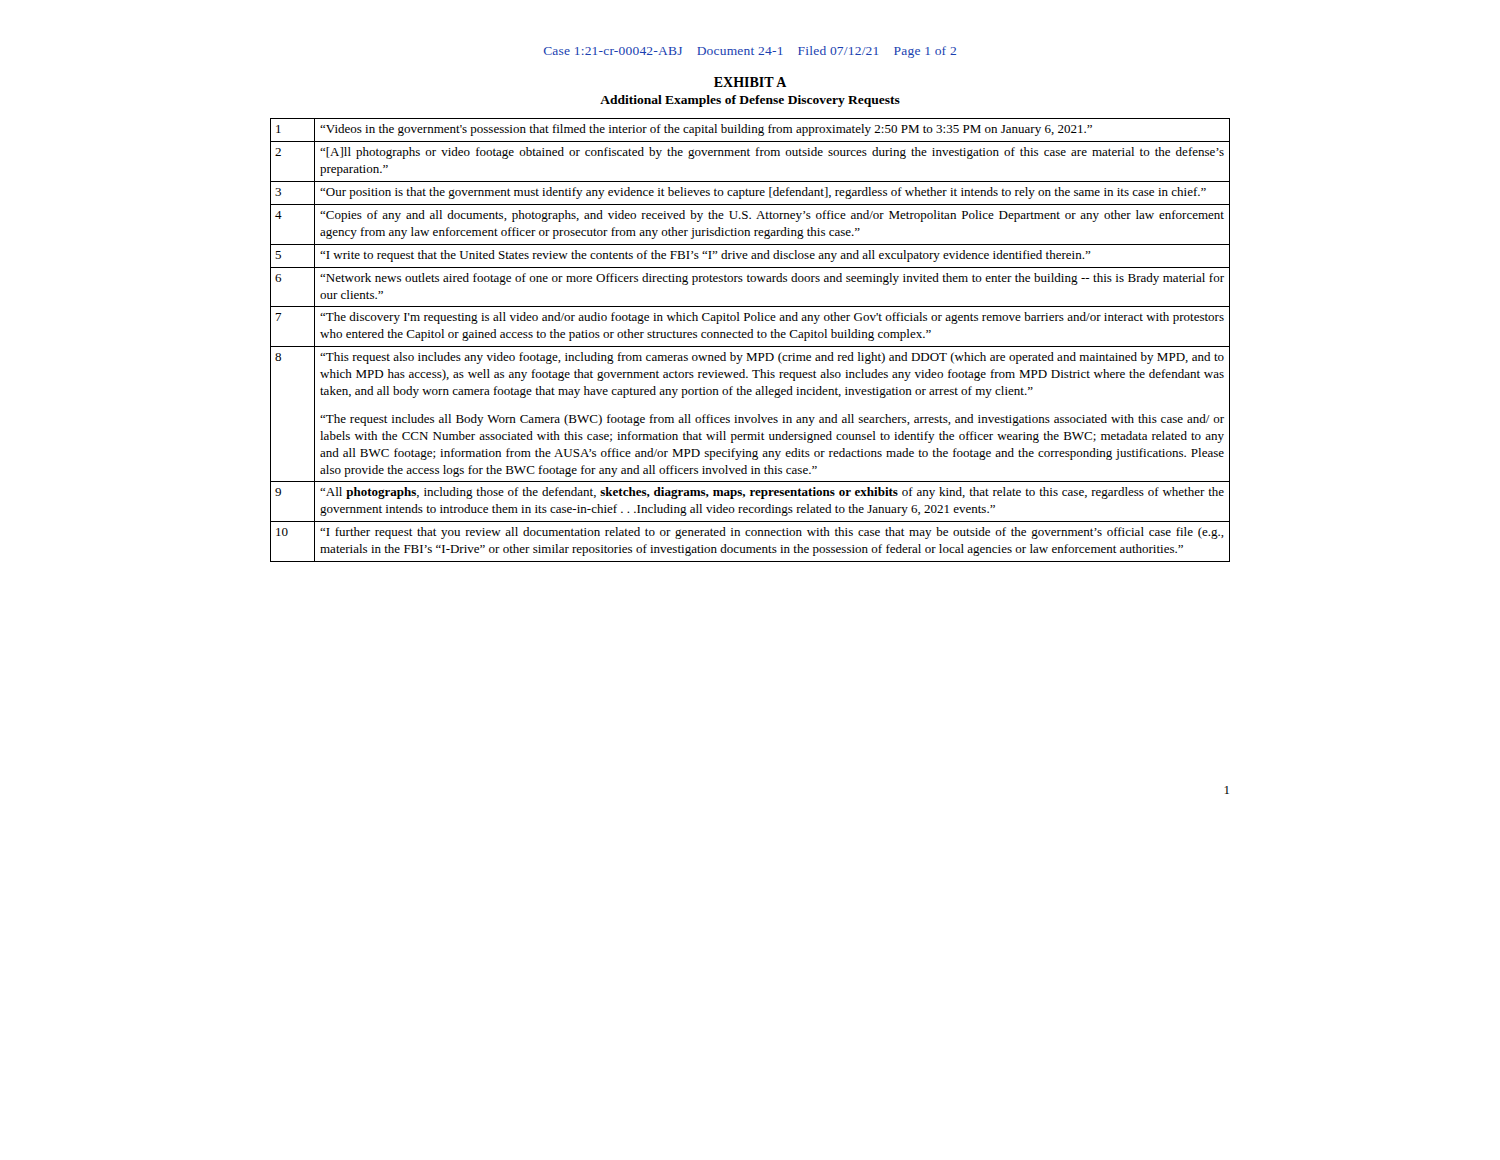Case 1:21-cr-00042-ABJ Document 24-1 Filed 07/12/21 Page 1 of 2
EXHIBIT A
Additional Examples of Defense Discovery Requests
| 1 | “Videos in the government's possession that filmed the interior of the capital building from approximately 2:50 PM to 3:35 PM on January 6, 2021.” |
| 2 | “[A]ll photographs or video footage obtained or confiscated by the government from outside sources during the investigation of this case are material to the defense’s preparation.” |
| 3 | “Our position is that the government must identify any evidence it believes to capture [defendant], regardless of whether it intends to rely on the same in its case in chief.” |
| 4 | “Copies of any and all documents, photographs, and video received by the U.S. Attorney’s office and/or Metropolitan Police Department or any other law enforcement agency from any law enforcement officer or prosecutor from any other jurisdiction regarding this case.” |
| 5 | “I write to request that the United States review the contents of the FBI’s “I” drive and disclose any and all exculpatory evidence identified therein.” |
| 6 | “Network news outlets aired footage of one or more Officers directing protestors towards doors and seemingly invited them to enter the building -- this is Brady material for our clients.” |
| 7 | “The discovery I'm requesting is all video and/or audio footage in which Capitol Police and any other Gov't officials or agents remove barriers and/or interact with protestors who entered the Capitol or gained access to the patios or other structures connected to the Capitol building complex.” |
| 8 | “This request also includes any video footage, including from cameras owned by MPD (crime and red light) and DDOT (which are operated and maintained by MPD, and to which MPD has access), as well as any footage that government actors reviewed. This request also includes any video footage from MPD District where the defendant was taken, and all body worn camera footage that may have captured any portion of the alleged incident, investigation or arrest of my client.” “The request includes all Body Worn Camera (BWC) footage from all offices involves in any and all searchers, arrests, and investigations associated with this case and/ or labels with the CCN Number associated with this case; information that will permit undersigned counsel to identify the officer wearing the BWC; metadata related to any and all BWC footage; information from the AUSA’s office and/or MPD specifying any edits or redactions made to the footage and the corresponding justifications. Please also provide the access logs for the BWC footage for any and all officers involved in this case.” |
| 9 | “All photographs , including those of the defendant, sketches, diagrams, maps, representations or exhibits of any kind, that relate to this case, regardless of whether the government intends to introduce them in its case-in-chief . . .Including all video recordings related to the January 6, 2021 events.” |
| 10 | “I further request that you review all documentation related to or generated in connection with this case that may be outside of the government’s official case file (e.g., materials in the FBI’s “I-Drive” or other similar repositories of investigation documents in the possession of federal or local agencies or law enforcement authorities.” |
1